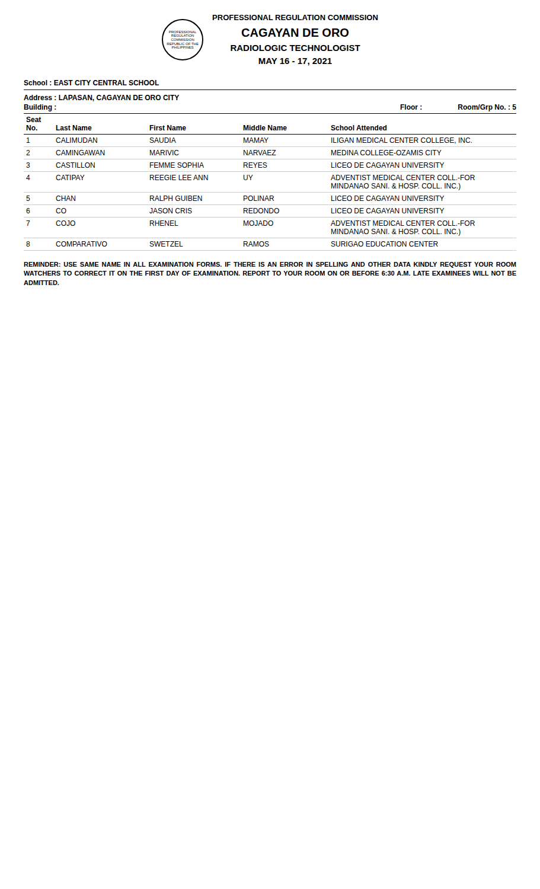PROFESSIONAL REGULATION COMMISSION
REPUBLIC OF THE PHILIPPINES
PROFESSIONAL REGULATION COMMISSION
CAGAYAN DE ORO
RADIOLOGIC TECHNOLOGIST
MAY 16 - 17, 2021
School : EAST CITY CENTRAL SCHOOL
Address : LAPASAN, CAGAYAN DE ORO CITY
Building :
Floor : Room/Grp No. : 5
| Seat No. | Last Name | First Name | Middle Name | School Attended |
| --- | --- | --- | --- | --- |
| 1 | CALIMUDAN | SAUDIA | MAMAY | ILIGAN MEDICAL CENTER COLLEGE, INC. |
| 2 | CAMINGAWAN | MARIVIC | NARVAEZ | MEDINA COLLEGE-OZAMIS CITY |
| 3 | CASTILLON | FEMME SOPHIA | REYES | LICEO DE CAGAYAN UNIVERSITY |
| 4 | CATIPAY | REEGIE LEE ANN | UY | ADVENTIST MEDICAL CENTER COLL.-FOR MINDANAO SANI. & HOSP. COLL. INC.) |
| 5 | CHAN | RALPH GUIBEN | POLINAR | LICEO DE CAGAYAN UNIVERSITY |
| 6 | CO | JASON CRIS | REDONDO | LICEO DE CAGAYAN UNIVERSITY |
| 7 | COJO | RHENEL | MOJADO | ADVENTIST MEDICAL CENTER COLL.-FOR MINDANAO SANI. & HOSP. COLL. INC.) |
| 8 | COMPARATIVO | SWETZEL | RAMOS | SURIGAO EDUCATION CENTER |
REMINDER: USE SAME NAME IN ALL EXAMINATION FORMS. IF THERE IS AN ERROR IN SPELLING AND OTHER DATA KINDLY REQUEST YOUR ROOM WATCHERS TO CORRECT IT ON THE FIRST DAY OF EXAMINATION. REPORT TO YOUR ROOM ON OR BEFORE 6:30 A.M. LATE EXAMINEES WILL NOT BE ADMITTED.